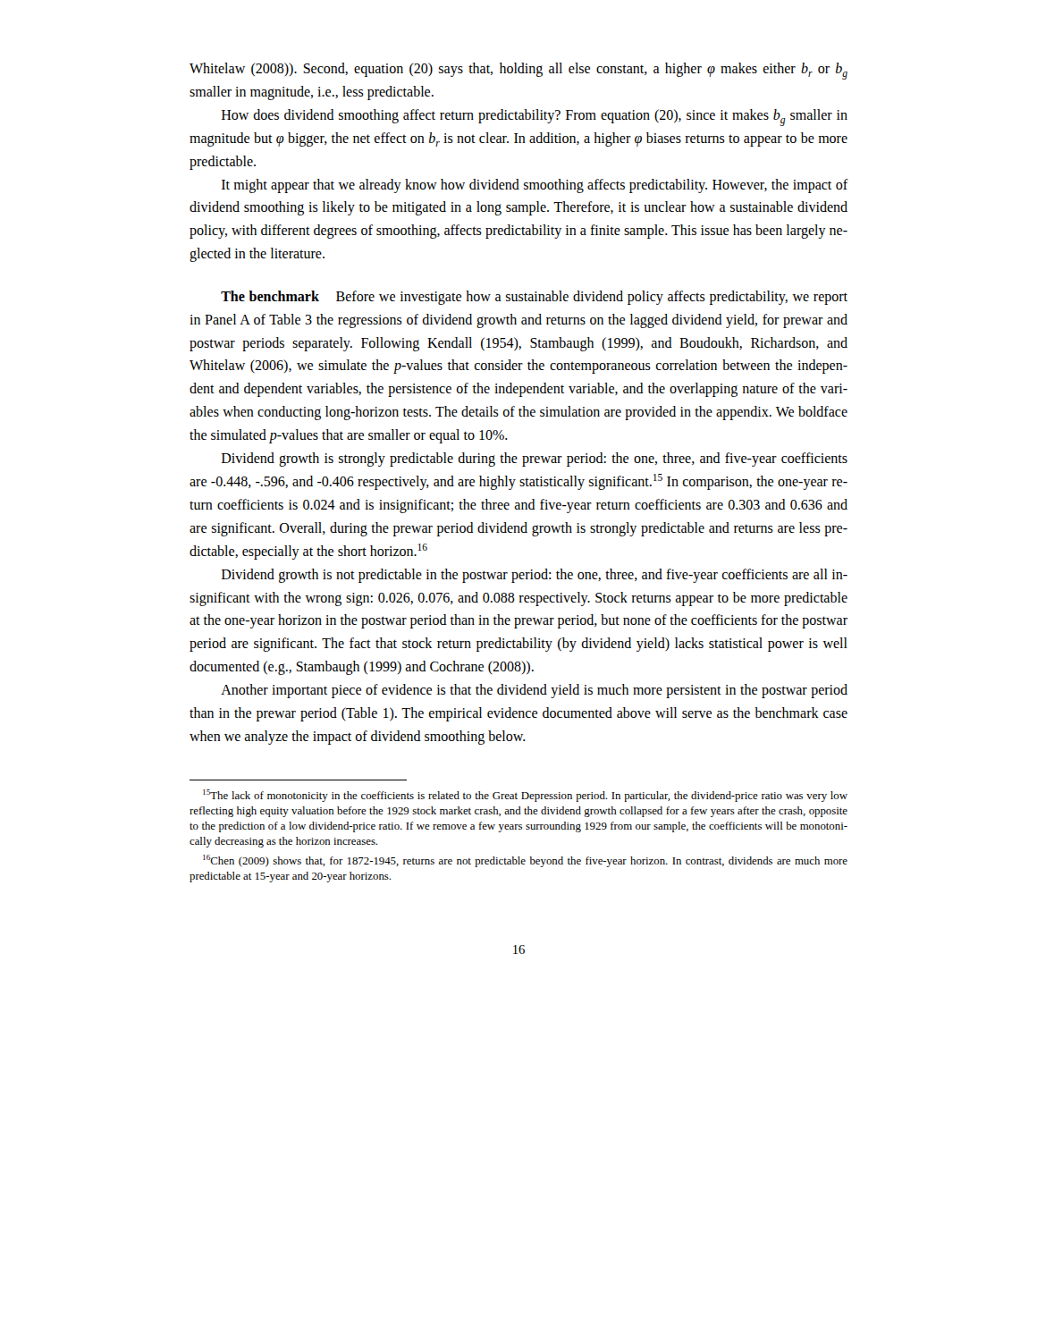Whitelaw (2008)). Second, equation (20) says that, holding all else constant, a higher φ makes either br or bg smaller in magnitude, i.e., less predictable.
How does dividend smoothing affect return predictability? From equation (20), since it makes bg smaller in magnitude but φ bigger, the net effect on br is not clear. In addition, a higher φ biases returns to appear to be more predictable.
It might appear that we already know how dividend smoothing affects predictability. However, the impact of dividend smoothing is likely to be mitigated in a long sample. Therefore, it is unclear how a sustainable dividend policy, with different degrees of smoothing, affects predictability in a finite sample. This issue has been largely neglected in the literature.
The benchmark Before we investigate how a sustainable dividend policy affects predictability, we report in Panel A of Table 3 the regressions of dividend growth and returns on the lagged dividend yield, for prewar and postwar periods separately. Following Kendall (1954), Stambaugh (1999), and Boudoukh, Richardson, and Whitelaw (2006), we simulate the p-values that consider the contemporaneous correlation between the independent and dependent variables, the persistence of the independent variable, and the overlapping nature of the variables when conducting long-horizon tests. The details of the simulation are provided in the appendix. We boldface the simulated p-values that are smaller or equal to 10%.
Dividend growth is strongly predictable during the prewar period: the one, three, and five-year coefficients are -0.448, -.596, and -0.406 respectively, and are highly statistically significant.15 In comparison, the one-year return coefficients is 0.024 and is insignificant; the three and five-year return coefficients are 0.303 and 0.636 and are significant. Overall, during the prewar period dividend growth is strongly predictable and returns are less predictable, especially at the short horizon.16
Dividend growth is not predictable in the postwar period: the one, three, and five-year coefficients are all insignificant with the wrong sign: 0.026, 0.076, and 0.088 respectively. Stock returns appear to be more predictable at the one-year horizon in the postwar period than in the prewar period, but none of the coefficients for the postwar period are significant. The fact that stock return predictability (by dividend yield) lacks statistical power is well documented (e.g., Stambaugh (1999) and Cochrane (2008)).
Another important piece of evidence is that the dividend yield is much more persistent in the postwar period than in the prewar period (Table 1). The empirical evidence documented above will serve as the benchmark case when we analyze the impact of dividend smoothing below.
15The lack of monotonicity in the coefficients is related to the Great Depression period. In particular, the dividend-price ratio was very low reflecting high equity valuation before the 1929 stock market crash, and the dividend growth collapsed for a few years after the crash, opposite to the prediction of a low dividend-price ratio. If we remove a few years surrounding 1929 from our sample, the coefficients will be monotonically decreasing as the horizon increases.
16Chen (2009) shows that, for 1872-1945, returns are not predictable beyond the five-year horizon. In contrast, dividends are much more predictable at 15-year and 20-year horizons.
16